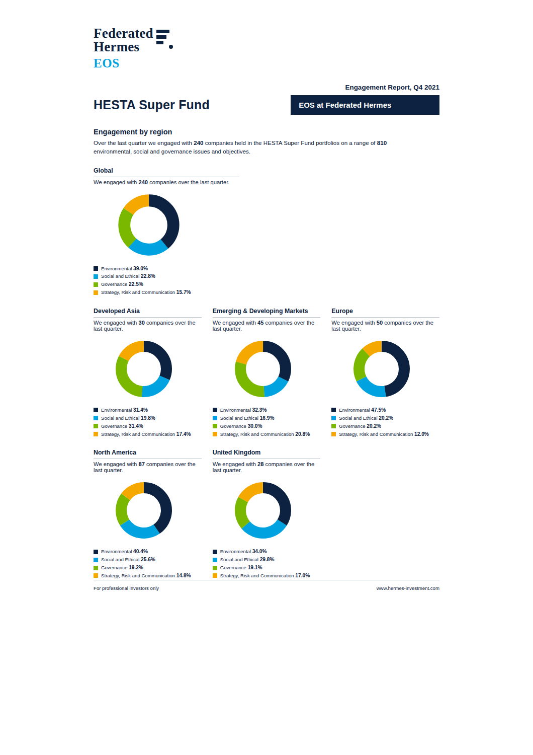Federated
Hermes
EOS
Engagement Report, Q4 2021
HESTA Super Fund
EOS at Federated Hermes
Engagement by region
Over the last quarter we engaged with 240 companies held in the HESTA Super Fund portfolios on a range of 810 environmental, social and governance issues and objectives.
Global
We engaged with 240 companies over the last quarter.
Environmental 39.0%
Social and Ethical 22.8%
Governance 22.5%
Strategy, Risk and Communication 15.7%
Developed Asia
We engaged with 30 companies over the last quarter.
Environmental 31.4%
Social and Ethical 19.8%
Governance 31.4%
Strategy, Risk and Communication 17.4%
Emerging & Developing Markets
We engaged with 45 companies over the last quarter.
Environmental 32.3%
Social and Ethical 16.9%
Governance 30.0%
Strategy, Risk and Communication 20.8%
Europe
We engaged with 50 companies over the last quarter.
Environmental 47.5%
Social and Ethical 20.2%
Governance 20.2%
Strategy, Risk and Communication 12.0%
North America
We engaged with 87 companies over the last quarter.
Environmental 40.4%
Social and Ethical 25.6%
Governance 19.2%
Strategy, Risk and Communication 14.8%
United Kingdom
We engaged with 28 companies over the last quarter.
Environmental 34.0%
Social and Ethical 29.8%
Governance 19.1%
Strategy, Risk and Communication 17.0%
For professional investors only
www.hermes-investment.com